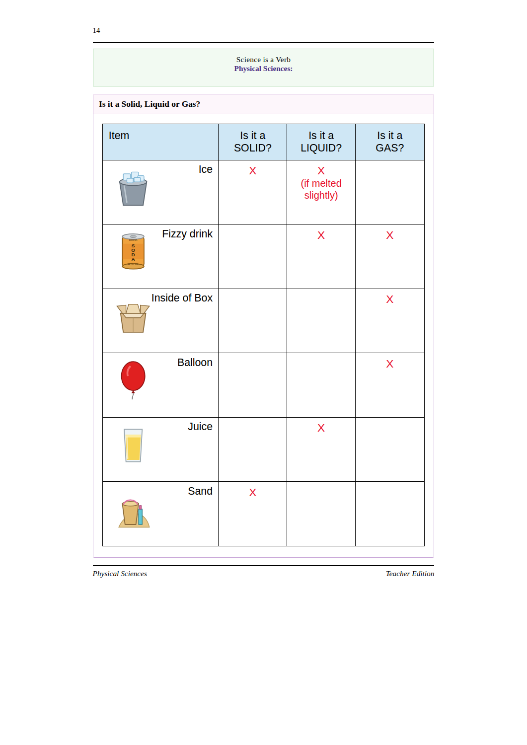14
Science is a Verb
Physical Sciences:
Is it a Solid, Liquid or Gas?
| Item | Is it a SOLID? | Is it a LIQUID? | Is it a GAS? |
| --- | --- | --- | --- |
| Ice | X | X (if melted slightly) | |
| S O D A DRINK 12 FL. OZ. Fizzy drink | | X | X |
| Inside of Box | | | X |
| Balloon | | | X |
| Juice | | X | |
| Sand | X | | |
Physical Sciences
Teacher Edition